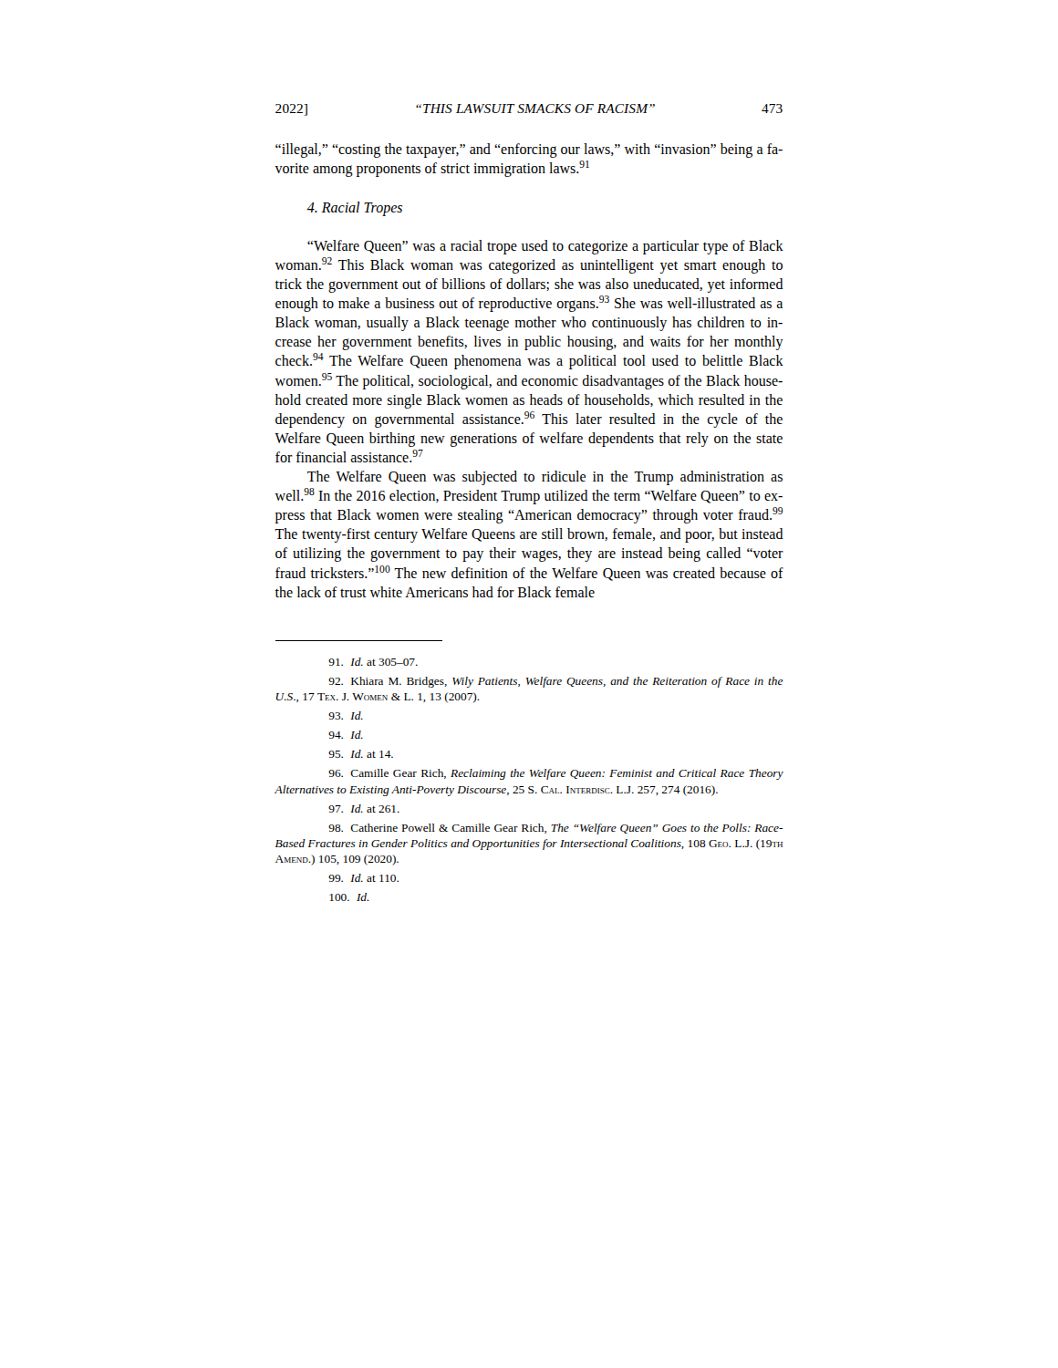2022] “THIS LAWSUIT SMACKS OF RACISM” 473
“illegal,” “costing the taxpayer,” and “enforcing our laws,” with “invasion” being a favorite among proponents of strict immigration laws.91
4. Racial Tropes
“Welfare Queen” was a racial trope used to categorize a particular type of Black woman.92 This Black woman was categorized as unintelligent yet smart enough to trick the government out of billions of dollars; she was also uneducated, yet informed enough to make a business out of reproductive organs.93 She was well-illustrated as a Black woman, usually a Black teenage mother who continuously has children to increase her government benefits, lives in public housing, and waits for her monthly check.94 The Welfare Queen phenomena was a political tool used to belittle Black women.95 The political, sociological, and economic disadvantages of the Black household created more single Black women as heads of households, which resulted in the dependency on governmental assistance.96 This later resulted in the cycle of the Welfare Queen birthing new generations of welfare dependents that rely on the state for financial assistance.97
The Welfare Queen was subjected to ridicule in the Trump administration as well.98 In the 2016 election, President Trump utilized the term “Welfare Queen” to express that Black women were stealing “American democracy” through voter fraud.99 The twenty-first century Welfare Queens are still brown, female, and poor, but instead of utilizing the government to pay their wages, they are instead being called “voter fraud tricksters.”100 The new definition of the Welfare Queen was created because of the lack of trust white Americans had for Black female
91. Id. at 305–07.
92. Khiara M. Bridges, Wily Patients, Welfare Queens, and the Reiteration of Race in the U.S., 17 Tex. J. Women & L. 1, 13 (2007).
93. Id.
94. Id.
95. Id. at 14.
96. Camille Gear Rich, Reclaiming the Welfare Queen: Feminist and Critical Race Theory Alternatives to Existing Anti-Poverty Discourse, 25 S. Cal. Interdisc. L.J. 257, 274 (2016).
97. Id. at 261.
98. Catherine Powell & Camille Gear Rich, The “Welfare Queen” Goes to the Polls: Race-Based Fractures in Gender Politics and Opportunities for Intersectional Coalitions, 108 Geo. L.J. (19th Amend.) 105, 109 (2020).
99. Id. at 110.
100. Id.